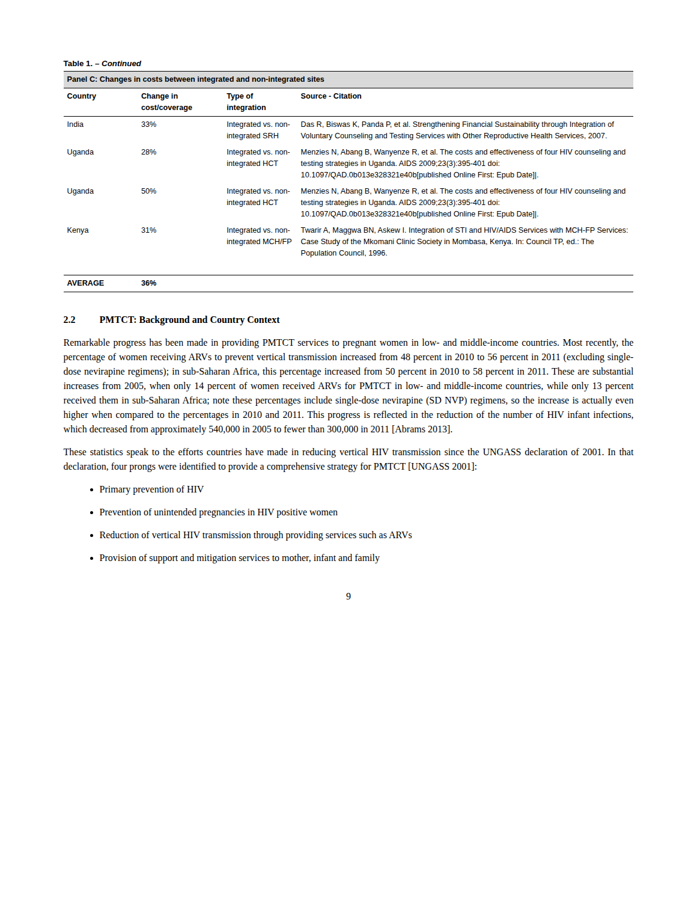Table 1. – Continued
| Panel C: Changes in costs between integrated and non-integrated sites |
| Country | Change in cost/coverage | Type of integration | Source - Citation |
| India | 33% | Integrated vs. non-integrated SRH | Das R, Biswas K, Panda P, et al. Strengthening Financial Sustainability through Integration of Voluntary Counseling and Testing Services with Other Reproductive Health Services, 2007. |
| Uganda | 28% | Integrated vs. non-integrated HCT | Menzies N, Abang B, Wanyenze R, et al. The costs and effectiveness of four HIV counseling and testing strategies in Uganda. AIDS 2009;23(3):395-401 doi: 10.1097/QAD.0b013e328321e40b[published Online First: Epub Date]/. |
| Uganda | 50% | Integrated vs. non-integrated HCT | Menzies N, Abang B, Wanyenze R, et al. The costs and effectiveness of four HIV counseling and testing strategies in Uganda. AIDS 2009;23(3):395-401 doi: 10.1097/QAD.0b013e328321e40b[published Online First: Epub Date]/. |
| Kenya | 31% | Integrated vs. non-integrated MCH/FP | Twarir A, Maggwa BN, Askew I. Integration of STI and HIV/AIDS Services with MCH-FP Services: Case Study of the Mkomani Clinic Society in Mombasa, Kenya. In: Council TP, ed.: The Population Council, 1996. |
| AVERAGE | 36% | | |
2.2 PMTCT: Background and Country Context
Remarkable progress has been made in providing PMTCT services to pregnant women in low- and middle-income countries. Most recently, the percentage of women receiving ARVs to prevent vertical transmission increased from 48 percent in 2010 to 56 percent in 2011 (excluding single-dose nevirapine regimens); in sub-Saharan Africa, this percentage increased from 50 percent in 2010 to 58 percent in 2011. These are substantial increases from 2005, when only 14 percent of women received ARVs for PMTCT in low- and middle-income countries, while only 13 percent received them in sub-Saharan Africa; note these percentages include single-dose nevirapine (SD NVP) regimens, so the increase is actually even higher when compared to the percentages in 2010 and 2011. This progress is reflected in the reduction of the number of HIV infant infections, which decreased from approximately 540,000 in 2005 to fewer than 300,000 in 2011 [Abrams 2013].
These statistics speak to the efforts countries have made in reducing vertical HIV transmission since the UNGASS declaration of 2001. In that declaration, four prongs were identified to provide a comprehensive strategy for PMTCT [UNGASS 2001]:
Primary prevention of HIV
Prevention of unintended pregnancies in HIV positive women
Reduction of vertical HIV transmission through providing services such as ARVs
Provision of support and mitigation services to mother, infant and family
9